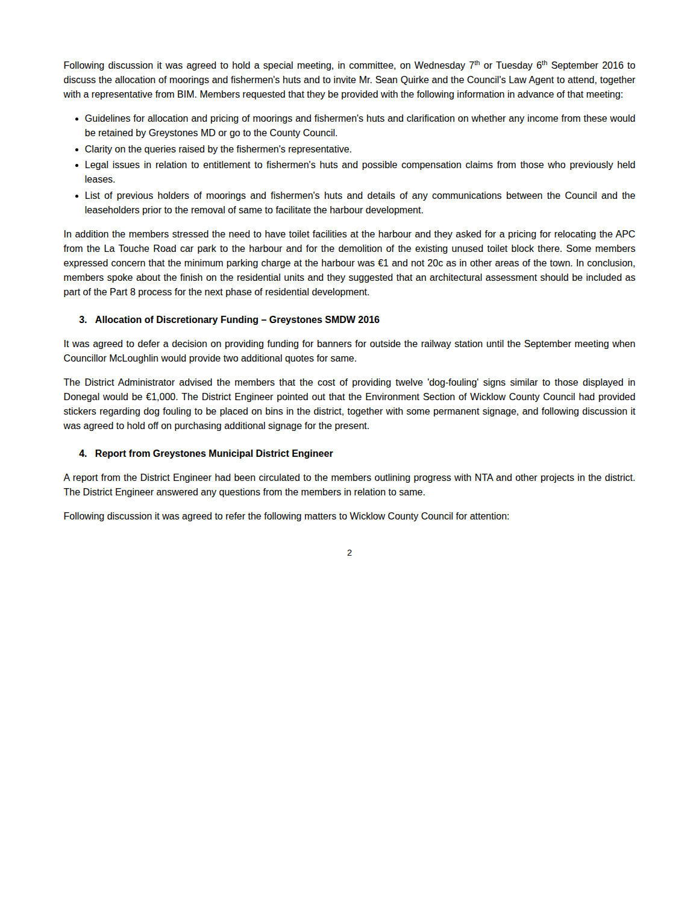Following discussion it was agreed to hold a special meeting, in committee, on Wednesday 7th or Tuesday 6th September 2016 to discuss the allocation of moorings and fishermen's huts and to invite Mr. Sean Quirke and the Council's Law Agent to attend, together with a representative from BIM. Members requested that they be provided with the following information in advance of that meeting:
Guidelines for allocation and pricing of moorings and fishermen's huts and clarification on whether any income from these would be retained by Greystones MD or go to the County Council.
Clarity on the queries raised by the fishermen's representative.
Legal issues in relation to entitlement to fishermen's huts and possible compensation claims from those who previously held leases.
List of previous holders of moorings and fishermen's huts and details of any communications between the Council and the leaseholders prior to the removal of same to facilitate the harbour development.
In addition the members stressed the need to have toilet facilities at the harbour and they asked for a pricing for relocating the APC from the La Touche Road car park to the harbour and for the demolition of the existing unused toilet block there. Some members expressed concern that the minimum parking charge at the harbour was €1 and not 20c as in other areas of the town. In conclusion, members spoke about the finish on the residential units and they suggested that an architectural assessment should be included as part of the Part 8 process for the next phase of residential development.
3. Allocation of Discretionary Funding – Greystones SMDW 2016
It was agreed to defer a decision on providing funding for banners for outside the railway station until the September meeting when Councillor McLoughlin would provide two additional quotes for same.
The District Administrator advised the members that the cost of providing twelve 'dog-fouling' signs similar to those displayed in Donegal would be €1,000. The District Engineer pointed out that the Environment Section of Wicklow County Council had provided stickers regarding dog fouling to be placed on bins in the district, together with some permanent signage, and following discussion it was agreed to hold off on purchasing additional signage for the present.
4. Report from Greystones Municipal District Engineer
A report from the District Engineer had been circulated to the members outlining progress with NTA and other projects in the district. The District Engineer answered any questions from the members in relation to same.
Following discussion it was agreed to refer the following matters to Wicklow County Council for attention:
2